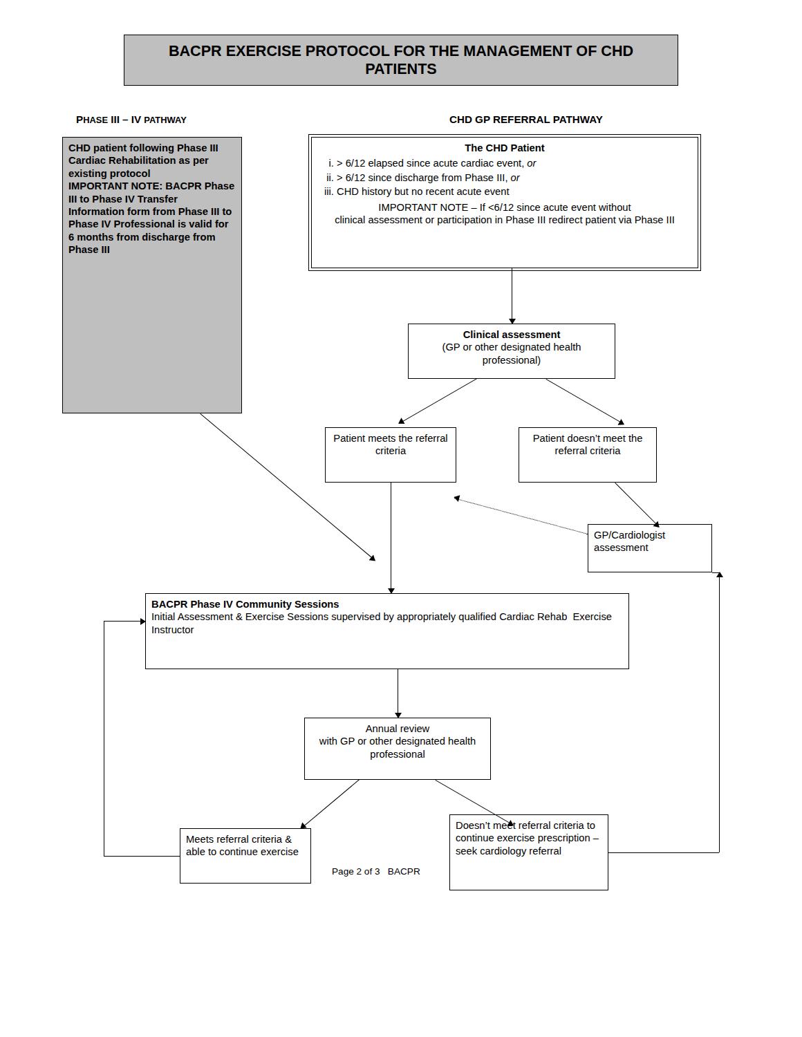BACPR EXERCISE PROTOCOL FOR THE MANAGEMENT OF CHD PATIENTS
PHASE III – IV PATHWAY
CHD GP REFERRAL PATHWAY
CHD patient following Phase III Cardiac Rehabilitation as per existing protocol
IMPORTANT NOTE: BACPR Phase III to Phase IV Transfer Information form from Phase III to Phase IV Professional is valid for 6 months from discharge from Phase III
The CHD Patient
> 6/12 elapsed since acute cardiac event, or
> 6/12 since discharge from Phase III, or
CHD history but no recent acute event
IMPORTANT NOTE – If <6/12 since acute event without
clinical assessment or participation in Phase III redirect patient via Phase III
Clinical assessment
(GP or other designated health professional)
Patient meets the referral criteria
Patient doesn’t meet the referral criteria
GP/Cardiologist assessment
BACPR Phase IV Community Sessions
Initial Assessment & Exercise Sessions supervised by appropriately qualified Cardiac Rehab Exercise Instructor
Annual review
with GP or other designated health professional
Meets referral criteria & able to continue exercise
Doesn’t meet referral criteria to continue exercise prescription – seek cardiology referral
Page 2 of 3 BACPR